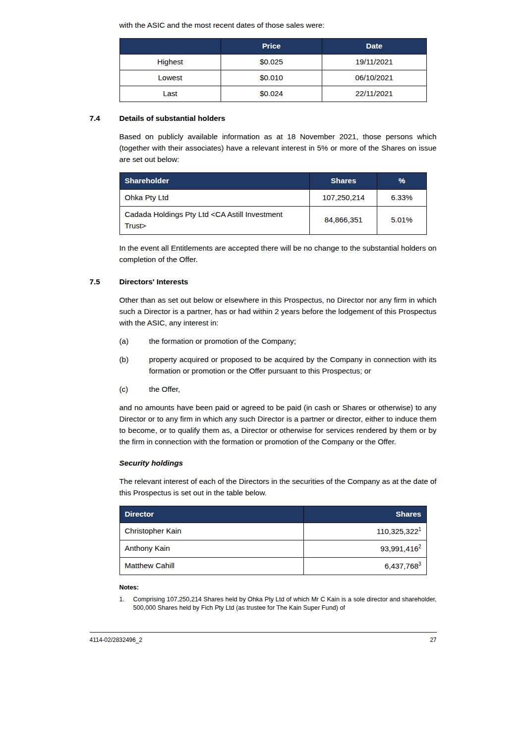with the ASIC and the most recent dates of those sales were:
| | Price | Date |
| --- | --- | --- |
| Highest | $0.025 | 19/11/2021 |
| Lowest | $0.010 | 06/10/2021 |
| Last | $0.024 | 22/11/2021 |
7.4
Details of substantial holders
Based on publicly available information as at 18 November 2021, those persons which (together with their associates) have a relevant interest in 5% or more of the Shares on issue are set out below:
| Shareholder | Shares | % |
| --- | --- | --- |
| Ohka Pty Ltd | 107,250,214 | 6.33% |
| Cadada Holdings Pty Ltd <CA Astill Investment Trust> | 84,866,351 | 5.01% |
In the event all Entitlements are accepted there will be no change to the substantial holders on completion of the Offer.
7.5
Directors' Interests
Other than as set out below or elsewhere in this Prospectus, no Director nor any firm in which such a Director is a partner, has or had within 2 years before the lodgement of this Prospectus with the ASIC, any interest in:
(a)
the formation or promotion of the Company;
(b)
property acquired or proposed to be acquired by the Company in connection with its formation or promotion or the Offer pursuant to this Prospectus; or
(c)
the Offer,
and no amounts have been paid or agreed to be paid (in cash or Shares or otherwise) to any Director or to any firm in which any such Director is a partner or director, either to induce them to become, or to qualify them as, a Director or otherwise for services rendered by them or by the firm in connection with the formation or promotion of the Company or the Offer.
Security holdings
The relevant interest of each of the Directors in the securities of the Company as at the date of this Prospectus is set out in the table below.
| Director | Shares |
| --- | --- |
| Christopher Kain | 110,325,322 1 |
| Anthony Kain | 93,991,416 2 |
| Matthew Cahill | 6,437,768 3 |
Notes:
1.
Comprising 107,250,214 Shares held by Ohka Pty Ltd of which Mr C Kain is a sole director and shareholder, 500,000 Shares held by Fich Pty Ltd (as trustee for The Kain Super Fund) of
4114-02/2832496_2
27